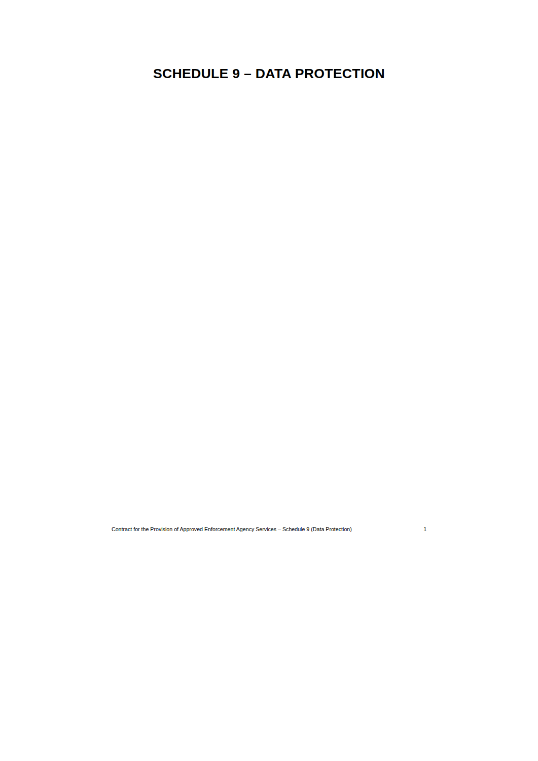SCHEDULE 9 – DATA PROTECTION
Contract for the Provision of Approved Enforcement Agency Services – Schedule 9 (Data Protection)
1